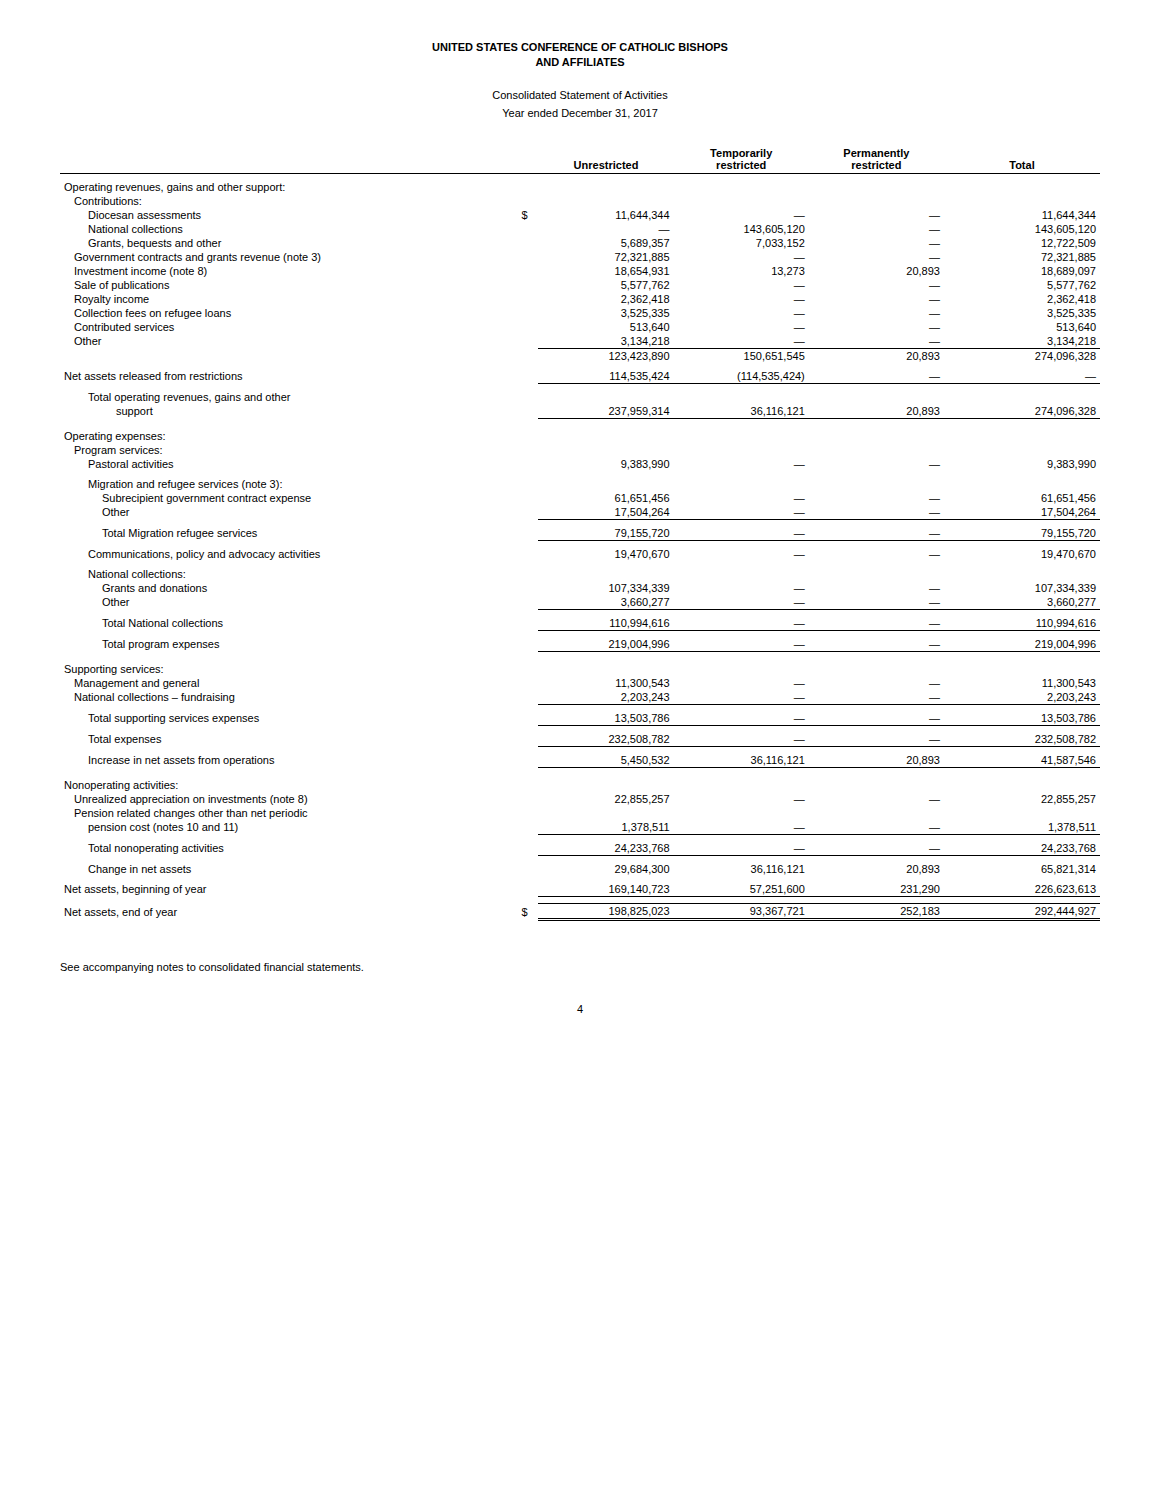UNITED STATES CONFERENCE OF CATHOLIC BISHOPS
AND AFFILIATES
Consolidated Statement of Activities
Year ended December 31, 2017
| | | Unrestricted | Temporarily restricted | Permanently restricted | Total |
| --- | --- | --- | --- | --- | --- |
| Operating revenues, gains and other support: | | | | | |
| Contributions: | | | | | |
| Diocesan assessments | $ | 11,644,344 | — | — | 11,644,344 |
| National collections | | — | 143,605,120 | — | 143,605,120 |
| Grants, bequests and other | | 5,689,357 | 7,033,152 | — | 12,722,509 |
| Government contracts and grants revenue (note 3) | | 72,321,885 | — | — | 72,321,885 |
| Investment income (note 8) | | 18,654,931 | 13,273 | 20,893 | 18,689,097 |
| Sale of publications | | 5,577,762 | — | — | 5,577,762 |
| Royalty income | | 2,362,418 | — | — | 2,362,418 |
| Collection fees on refugee loans | | 3,525,335 | — | — | 3,525,335 |
| Contributed services | | 513,640 | — | — | 513,640 |
| Other | | 3,134,218 | — | — | 3,134,218 |
| | | 123,423,890 | 150,651,545 | 20,893 | 274,096,328 |
| Net assets released from restrictions | | 114,535,424 | (114,535,424) | — | — |
| Total operating revenues, gains and other | | | | | |
| support | | 237,959,314 | 36,116,121 | 20,893 | 274,096,328 |
| Operating expenses: | | | | | |
| Program services: | | | | | |
| Pastoral activities | | 9,383,990 | — | — | 9,383,990 |
| Migration and refugee services (note 3): | | | | | |
| Subrecipient government contract expense | | 61,651,456 | — | — | 61,651,456 |
| Other | | 17,504,264 | — | — | 17,504,264 |
| Total Migration refugee services | | 79,155,720 | — | — | 79,155,720 |
| Communications, policy and advocacy activities | | 19,470,670 | — | — | 19,470,670 |
| National collections: | | | | | |
| Grants and donations | | 107,334,339 | — | — | 107,334,339 |
| Other | | 3,660,277 | — | — | 3,660,277 |
| Total National collections | | 110,994,616 | — | — | 110,994,616 |
| Total program expenses | | 219,004,996 | — | — | 219,004,996 |
| Supporting services: | | | | | |
| Management and general | | 11,300,543 | — | — | 11,300,543 |
| National collections – fundraising | | 2,203,243 | — | — | 2,203,243 |
| Total supporting services expenses | | 13,503,786 | — | — | 13,503,786 |
| Total expenses | | 232,508,782 | — | — | 232,508,782 |
| Increase in net assets from operations | | 5,450,532 | 36,116,121 | 20,893 | 41,587,546 |
| Nonoperating activities: | | | | | |
| Unrealized appreciation on investments (note 8) | | 22,855,257 | — | — | 22,855,257 |
| Pension related changes other than net periodic | | | | | |
| pension cost (notes 10 and 11) | | 1,378,511 | — | — | 1,378,511 |
| Total nonoperating activities | | 24,233,768 | — | — | 24,233,768 |
| Change in net assets | | 29,684,300 | 36,116,121 | 20,893 | 65,821,314 |
| Net assets, beginning of year | | 169,140,723 | 57,251,600 | 231,290 | 226,623,613 |
| Net assets, end of year | $ | 198,825,023 | 93,367,721 | 252,183 | 292,444,927 |
See accompanying notes to consolidated financial statements.
4